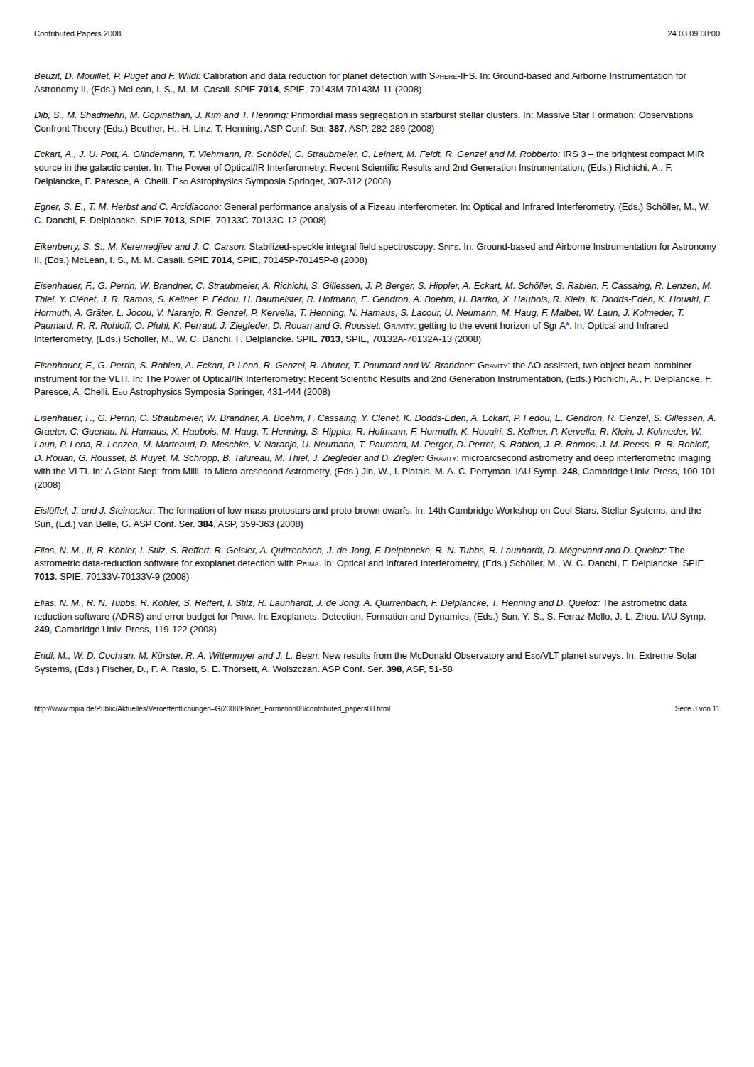Contributed Papers 2008 24.03.09 08:00
Beuzit, D. Mouillet, P. Puget and F. Wildi: Calibration and data reduction for planet detection with Sphere-IFS. In: Ground-based and Airborne Instrumentation for Astronomy II, (Eds.) McLean, I. S., M. M. Casali. SPIE 7014, SPIE, 70143M-70143M-11 (2008)
Dib, S., M. Shadmehri, M. Gopinathan, J. Kim and T. Henning: Primordial mass segregation in starburst stellar clusters. In: Massive Star Formation: Observations Confront Theory (Eds.) Beuther, H., H. Linz, T. Henning. ASP Conf. Ser. 387, ASP, 282-289 (2008)
Eckart, A., J. U. Pott, A. Glindemann, T. Viehmann, R. Schödel, C. Straubmeier, C. Leinert, M. Feldt, R. Genzel and M. Robberto: IRS 3 – the brightest compact MIR source in the galactic center. In: The Power of Optical/IR Interferometry: Recent Scientific Results and 2nd Generation Instrumentation, (Eds.) Richichi, A., F. Delplancke, F. Paresce, A. Chelli. Eso Astrophysics Symposia Springer, 307-312 (2008)
Egner, S. E., T. M. Herbst and C. Arcidiacono: General performance analysis of a Fizeau interferometer. In: Optical and Infrared Interferometry, (Eds.) Schöller, M., W. C. Danchi, F. Delplancke. SPIE 7013, SPIE, 70133C-70133C-12 (2008)
Eikenberry, S. S., M. Keremedjiev and J. C. Carson: Stabilized-speckle integral field spectroscopy: Spifs. In: Ground-based and Airborne Instrumentation for Astronomy II, (Eds.) McLean, I. S., M. M. Casali. SPIE 7014, SPIE, 70145P-70145P-8 (2008)
Eisenhauer, F., G. Perrin, W. Brandner, C. Straubmeier, A. Richichi, S. Gillessen, J. P. Berger, S. Hippler, A. Eckart, M. Schöller, S. Rabien, F. Cassaing, R. Lenzen, M. Thiel, Y. Clénet, J. R. Ramos, S. Kellner, P. Fédou, H. Baumeister, R. Hofmann, E. Gendron, A. Boehm, H. Bartko, X. Haubois, R. Klein, K. Dodds-Eden, K. Houairi, F. Hormuth, A. Gräter, L. Jocou, V. Naranjo, R. Genzel, P. Kervella, T. Henning, N. Hamaus, S. Lacour, U. Neumann, M. Haug, F. Malbet, W. Laun, J. Kolmeder, T. Paumard, R. R. Rohloff, O. Pfuhl, K. Perraut, J. Ziegleder, D. Rouan and G. Rousset: Gravity: getting to the event horizon of Sgr A*. In: Optical and Infrared Interferometry, (Eds.) Schöller, M., W. C. Danchi, F. Delplancke. SPIE 7013, SPIE, 70132A-70132A-13 (2008)
Eisenhauer, F., G. Perrin, S. Rabien, A. Eckart, P. Léna, R. Genzel, R. Abuter, T. Paumard and W. Brandner: Gravity: the AO-assisted, two-object beam-combiner instrument for the VLTI. In: The Power of Optical/IR Interferometry: Recent Scientific Results and 2nd Generation Instrumentation, (Eds.) Richichi, A., F. Delplancke, F. Paresce, A. Chelli. Eso Astrophysics Symposia Springer, 431-444 (2008)
Eisenhauer, F., G. Perrin, C. Straubmeier, W. Brandner, A. Boehm, F. Cassaing, Y. Clenet, K. Dodds-Eden, A. Eckart, P. Fedou, E. Gendron, R. Genzel, S. Gillessen, A. Graeter, C. Gueriau, N. Hamaus, X. Haubois, M. Haug, T. Henning, S. Hippler, R. Hofmann, F. Hormuth, K. Houairi, S. Kellner, P. Kervella, R. Klein, J. Kolmeder, W. Laun, P. Lena, R. Lenzen, M. Marteaud, D. Meschke, V. Naranjo, U. Neumann, T. Paumard, M. Perger, D. Perret, S. Rabien, J. R. Ramos, J. M. Reess, R. R. Rohloff, D. Rouan, G. Rousset, B. Ruyet, M. Schropp, B. Talureau, M. Thiel, J. Ziegleder and D. Ziegler: Gravity: microarcsecond astrometry and deep interferometric imaging with the VLTI. In: A Giant Step: from Milli- to Micro-arcsecond Astrometry, (Eds.) Jin, W., I. Platais, M. A. C. Perryman. IAU Symp. 248, Cambridge Univ. Press, 100-101 (2008)
Eislöffel, J. and J. Steinacker: The formation of low-mass protostars and proto-brown dwarfs. In: 14th Cambridge Workshop on Cool Stars, Stellar Systems, and the Sun, (Ed.) van Belle, G. ASP Conf. Ser. 384, ASP, 359-363 (2008)
Elias, N. M., II, R. Köhler, I. Stilz, S. Reffert, R. Geisler, A. Quirrenbach, J. de Jong, F. Delplancke, R. N. Tubbs, R. Launhardt, D. Mégevand and D. Queloz: The astrometric data-reduction software for exoplanet detection with Prima. In: Optical and Infrared Interferometry, (Eds.) Schöller, M., W. C. Danchi, F. Delplancke. SPIE 7013, SPIE, 70133V-70133V-9 (2008)
Elias, N. M., R. N. Tubbs, R. Köhler, S. Reffert, I. Stilz, R. Launhardt, J. de Jong, A. Quirrenbach, F. Delplancke, T. Henning and D. Queloz: The astrometric data reduction software (ADRS) and error budget for Prima. In: Exoplanets: Detection, Formation and Dynamics, (Eds.) Sun, Y.-S., S. Ferraz-Mello, J.-L. Zhou. IAU Symp. 249, Cambridge Univ. Press, 119-122 (2008)
Endl, M., W. D. Cochran, M. Kürster, R. A. Wittenmyer and J. L. Bean: New results from the McDonald Observatory and Eso/VLT planet surveys. In: Extreme Solar Systems, (Eds.) Fischer, D., F. A. Rasio, S. E. Thorsett, A. Wolszczan. ASP Conf. Ser. 398, ASP, 51-58
http://www.mpia.de/Public/Aktuelles/Veroeffentlichungen–G/2008/Planet_Formation08/contributed_papers08.html Seite 3 von 11